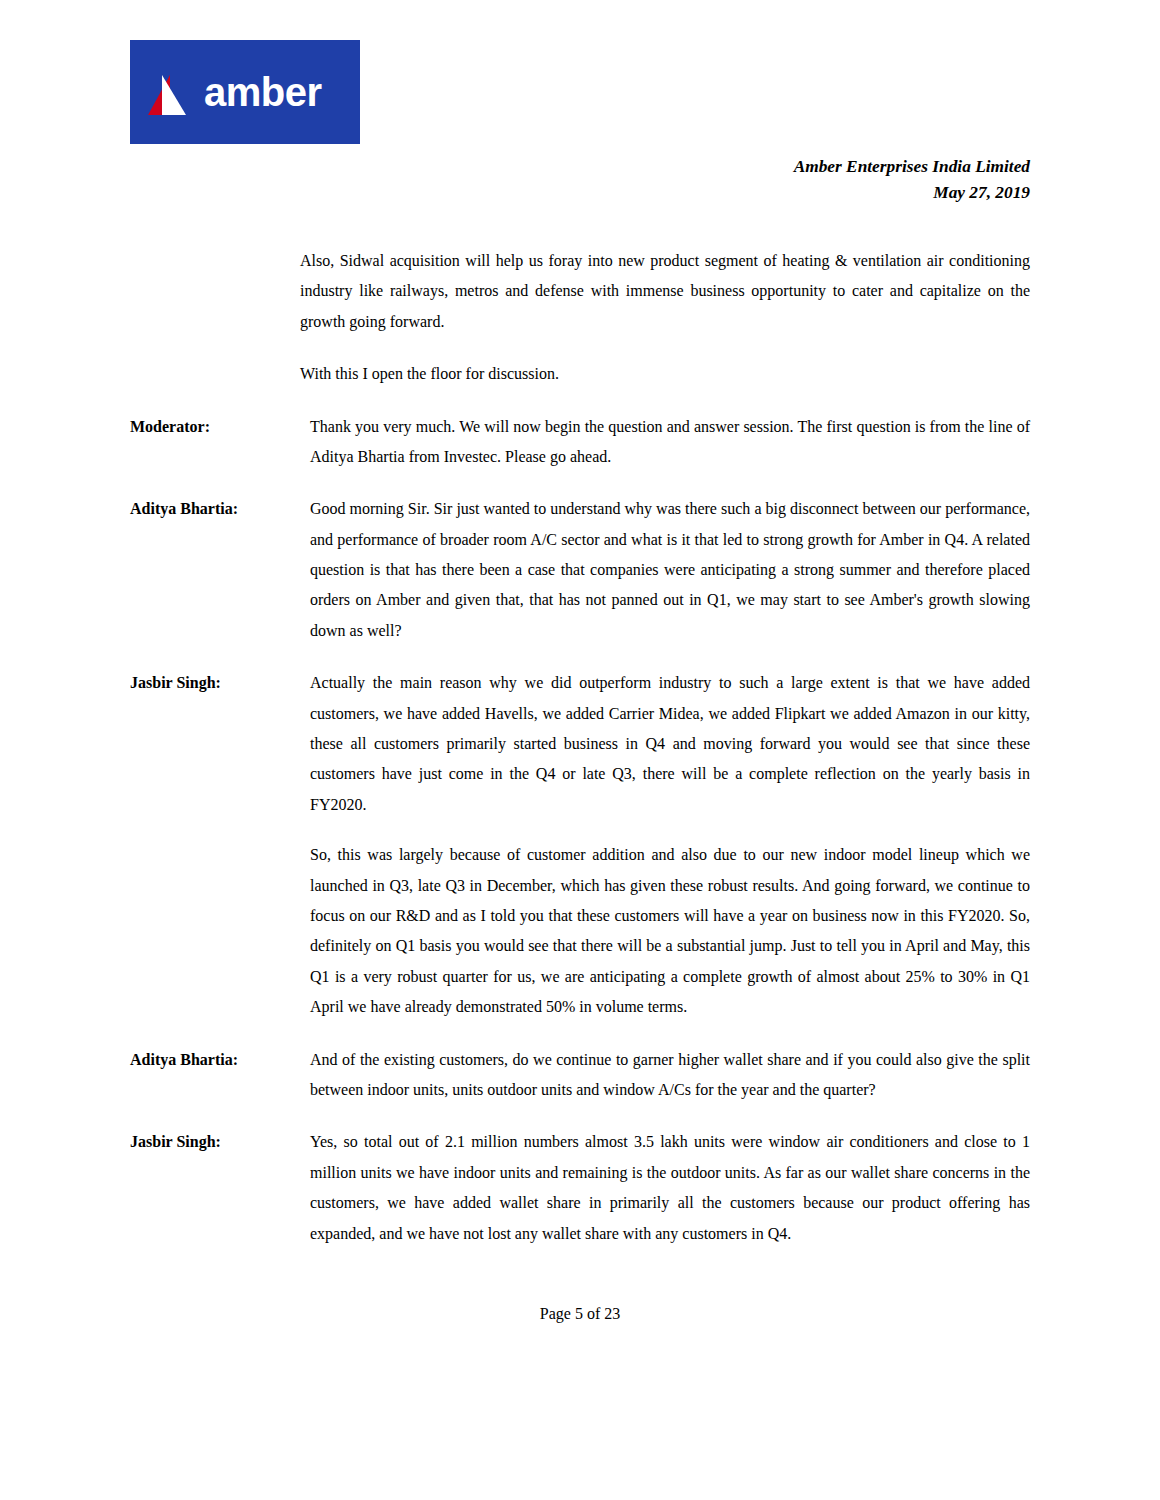amber
Amber Enterprises India Limited
May 27, 2019
Also, Sidwal acquisition will help us foray into new product segment of heating & ventilation air conditioning industry like railways, metros and defense with immense business opportunity to cater and capitalize on the growth going forward.
With this I open the floor for discussion.
Moderator:
Thank you very much. We will now begin the question and answer session. The first question is from the line of Aditya Bhartia from Investec. Please go ahead.
Aditya Bhartia:
Good morning Sir. Sir just wanted to understand why was there such a big disconnect between our performance, and performance of broader room A/C sector and what is it that led to strong growth for Amber in Q4. A related question is that has there been a case that companies were anticipating a strong summer and therefore placed orders on Amber and given that, that has not panned out in Q1, we may start to see Amber's growth slowing down as well?
Jasbir Singh:
Actually the main reason why we did outperform industry to such a large extent is that we have added customers, we have added Havells, we added Carrier Midea, we added Flipkart we added Amazon in our kitty, these all customers primarily started business in Q4 and moving forward you would see that since these customers have just come in the Q4 or late Q3, there will be a complete reflection on the yearly basis in FY2020.
So, this was largely because of customer addition and also due to our new indoor model lineup which we launched in Q3, late Q3 in December, which has given these robust results. And going forward, we continue to focus on our R&D and as I told you that these customers will have a year on business now in this FY2020. So, definitely on Q1 basis you would see that there will be a substantial jump. Just to tell you in April and May, this Q1 is a very robust quarter for us, we are anticipating a complete growth of almost about 25% to 30% in Q1 April we have already demonstrated 50% in volume terms.
Aditya Bhartia:
And of the existing customers, do we continue to garner higher wallet share and if you could also give the split between indoor units, units outdoor units and window A/Cs for the year and the quarter?
Jasbir Singh:
Yes, so total out of 2.1 million numbers almost 3.5 lakh units were window air conditioners and close to 1 million units we have indoor units and remaining is the outdoor units. As far as our wallet share concerns in the customers, we have added wallet share in primarily all the customers because our product offering has expanded, and we have not lost any wallet share with any customers in Q4.
Page 5 of 23